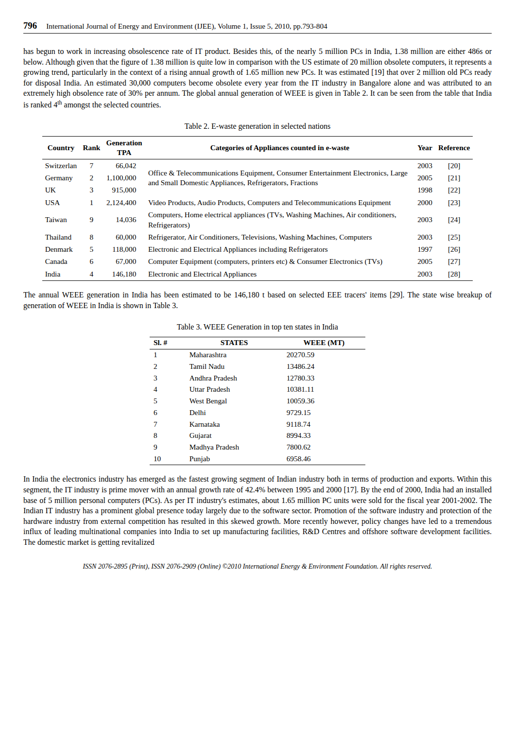796 International Journal of Energy and Environment (IJEE), Volume 1, Issue 5, 2010, pp.793-804
has begun to work in increasing obsolescence rate of IT product. Besides this, of the nearly 5 million PCs in India, 1.38 million are either 486s or below. Although given that the figure of 1.38 million is quite low in comparison with the US estimate of 20 million obsolete computers, it represents a growing trend, particularly in the context of a rising annual growth of 1.65 million new PCs. It was estimated [19] that over 2 million old PCs ready for disposal India. An estimated 30,000 computers become obsolete every year from the IT industry in Bangalore alone and was attributed to an extremely high obsolence rate of 30% per annum. The global annual generation of WEEE is given in Table 2. It can be seen from the table that India is ranked 4th amongst the selected countries.
Table 2. E-waste generation in selected nations
| Country | Rank | Generation TPA | Categories of Appliances counted in e-waste | Year | Reference |
| --- | --- | --- | --- | --- | --- |
| Switzerlan | 7 | 66,042 | Office & Telecommunications Equipment, Consumer Entertainment Electronics, Large and Small Domestic Appliances, Refrigerators, Fractions | 2003 | [20] |
| Germany | 2 | 1,100,000 | 2005 | [21] |
| UK | 3 | 915,000 | 1998 | [22] |
| USA | 1 | 2,124,400 | Video Products, Audio Products, Computers and Telecommunications Equipment | 2000 | [23] |
| Taiwan | 9 | 14,036 | Computers, Home electrical appliances (TVs, Washing Machines, Air conditioners, Refrigerators) | 2003 | [24] |
| Thailand | 8 | 60,000 | Refrigerator, Air Conditioners, Televisions, Washing Machines, Computers | 2003 | [25] |
| Denmark | 5 | 118,000 | Electronic and Electrical Appliances including Refrigerators | 1997 | [26] |
| Canada | 6 | 67,000 | Computer Equipment (computers, printers etc) & Consumer Electronics (TVs) | 2005 | [27] |
| India | 4 | 146,180 | Electronic and Electrical Appliances | 2003 | [28] |
The annual WEEE generation in India has been estimated to be 146,180 t based on selected EEE tracers' items [29]. The state wise breakup of generation of WEEE in India is shown in Table 3.
Table 3. WEEE Generation in top ten states in India
| Sl. # | STATES | WEEE (MT) |
| --- | --- | --- |
| 1 | Maharashtra | 20270.59 |
| 2 | Tamil Nadu | 13486.24 |
| 3 | Andhra Pradesh | 12780.33 |
| 4 | Uttar Pradesh | 10381.11 |
| 5 | West Bengal | 10059.36 |
| 6 | Delhi | 9729.15 |
| 7 | Karnataka | 9118.74 |
| 8 | Gujarat | 8994.33 |
| 9 | Madhya Pradesh | 7800.62 |
| 10 | Punjab | 6958.46 |
In India the electronics industry has emerged as the fastest growing segment of Indian industry both in terms of production and exports. Within this segment, the IT industry is prime mover with an annual growth rate of 42.4% between 1995 and 2000 [17]. By the end of 2000, India had an installed base of 5 million personal computers (PCs). As per IT industry's estimates, about 1.65 million PC units were sold for the fiscal year 2001-2002. The Indian IT industry has a prominent global presence today largely due to the software sector. Promotion of the software industry and protection of the hardware industry from external competition has resulted in this skewed growth. More recently however, policy changes have led to a tremendous influx of leading multinational companies into India to set up manufacturing facilities, R&D Centres and offshore software development facilities. The domestic market is getting revitalized
ISSN 2076-2895 (Print), ISSN 2076-2909 (Online) ©2010 International Energy & Environment Foundation. All rights reserved.